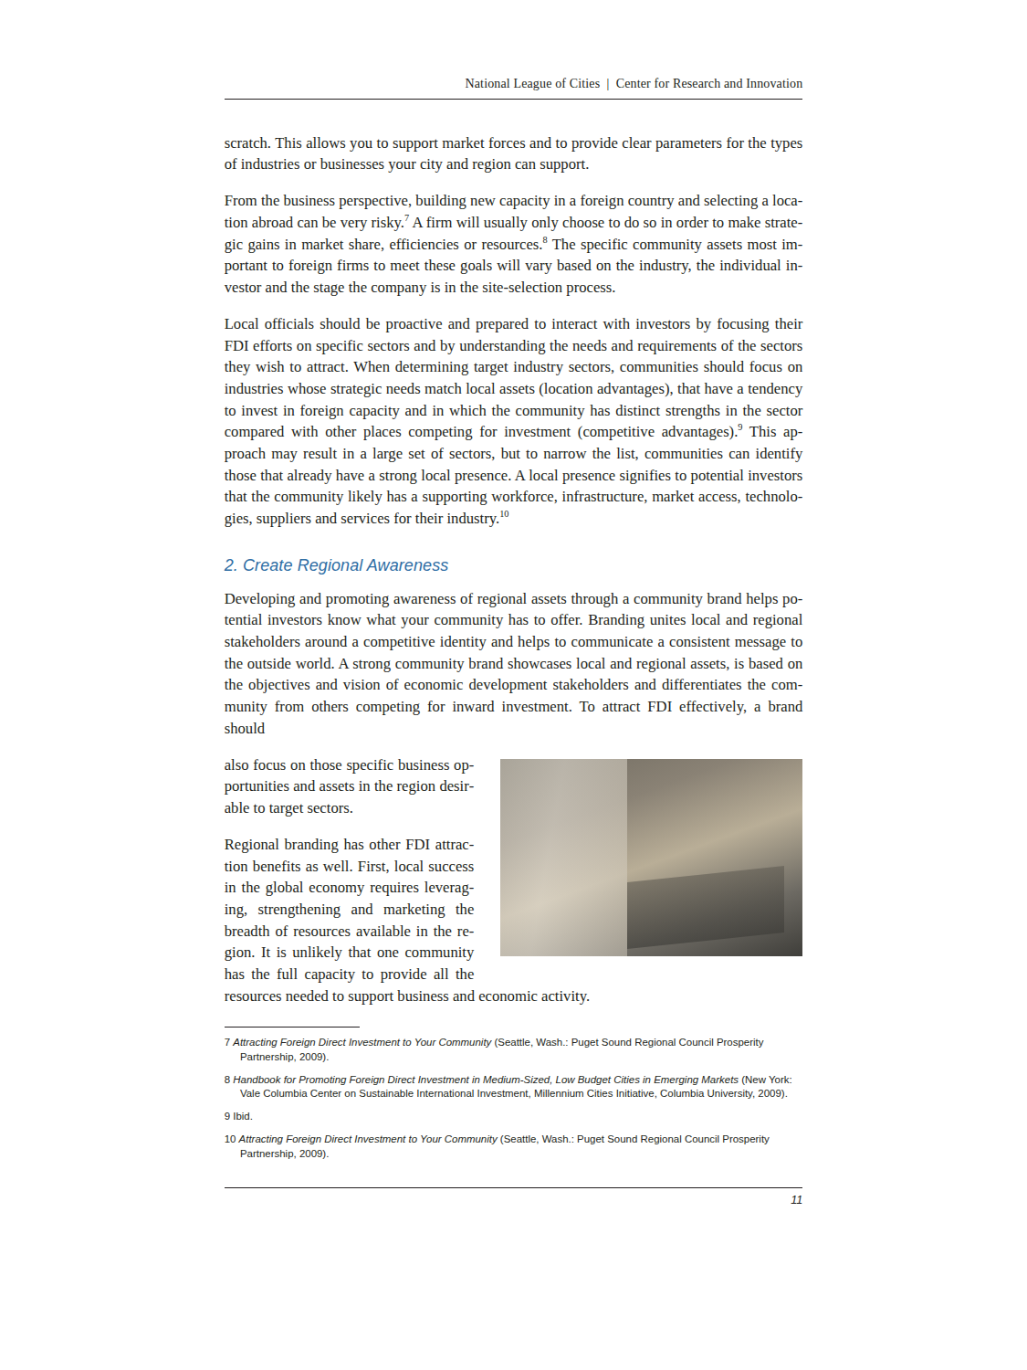National League of Cities | Center for Research and Innovation
scratch. This allows you to support market forces and to provide clear parameters for the types of industries or businesses your city and region can support.
From the business perspective, building new capacity in a foreign country and selecting a location abroad can be very risky.7 A firm will usually only choose to do so in order to make strategic gains in market share, efficiencies or resources.8 The specific community assets most important to foreign firms to meet these goals will vary based on the industry, the individual investor and the stage the company is in the site-selection process.
Local officials should be proactive and prepared to interact with investors by focusing their FDI efforts on specific sectors and by understanding the needs and requirements of the sectors they wish to attract. When determining target industry sectors, communities should focus on industries whose strategic needs match local assets (location advantages), that have a tendency to invest in foreign capacity and in which the community has distinct strengths in the sector compared with other places competing for investment (competitive advantages).9 This approach may result in a large set of sectors, but to narrow the list, communities can identify those that already have a strong local presence. A local presence signifies to potential investors that the community likely has a supporting workforce, infrastructure, market access, technologies, suppliers and services for their industry.10
2. Create Regional Awareness
Developing and promoting awareness of regional assets through a community brand helps potential investors know what your community has to offer. Branding unites local and regional stakeholders around a competitive identity and helps to communicate a consistent message to the outside world. A strong community brand showcases local and regional assets, is based on the objectives and vision of economic development stakeholders and differentiates the community from others competing for inward investment. To attract FDI effectively, a brand should
also focus on those specific business opportunities and assets in the region desirable to target sectors.
Regional branding has other FDI attraction benefits as well. First, local success in the global economy requires leveraging, strengthening and marketing the breadth of resources available in the region. It is unlikely that one community has the full capacity to provide all the resources needed to support business and economic activity.
7 Attracting Foreign Direct Investment to Your Community (Seattle, Wash.: Puget Sound Regional Council Prosperity Partnership, 2009).
8 Handbook for Promoting Foreign Direct Investment in Medium-Sized, Low Budget Cities in Emerging Markets (New York: Vale Columbia Center on Sustainable International Investment, Millennium Cities Initiative, Columbia University, 2009).
9 Ibid.
10 Attracting Foreign Direct Investment to Your Community (Seattle, Wash.: Puget Sound Regional Council Prosperity Partnership, 2009).
11